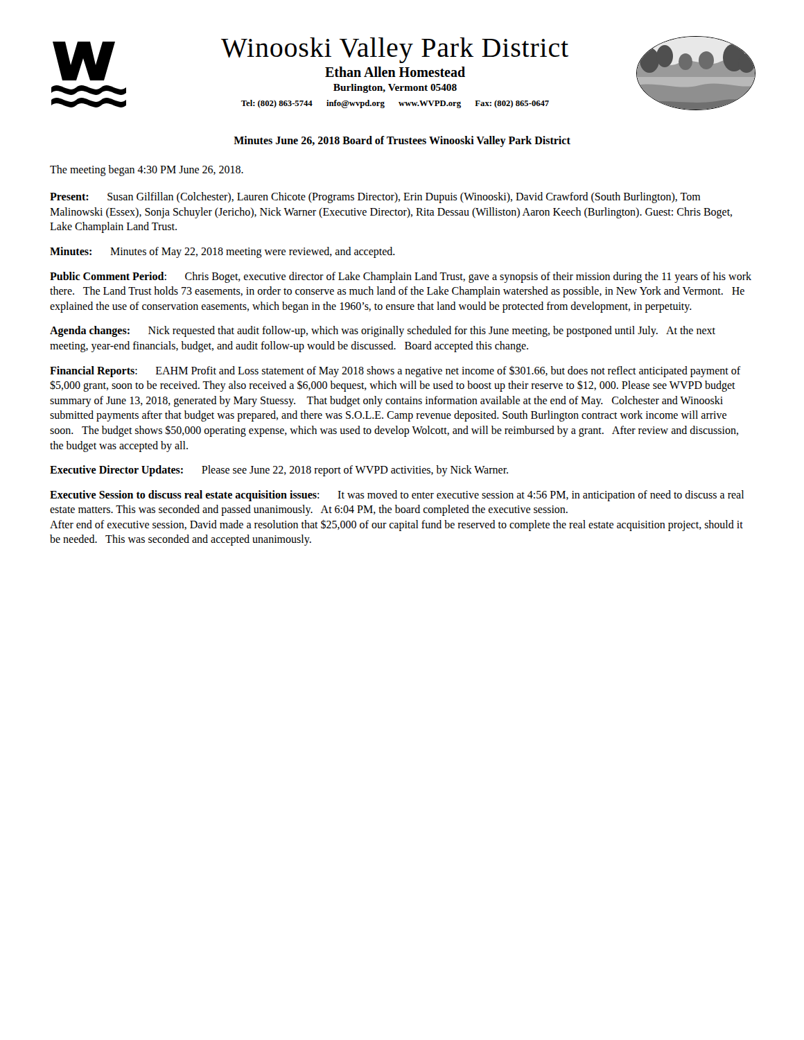Winooski Valley Park District
Ethan Allen Homestead
Burlington, Vermont 05408
Tel: (802) 863-5744 info@wvpd.org www.WVPD.org Fax: (802) 865-0647
Minutes June 26, 2018 Board of Trustees Winooski Valley Park District
The meeting began 4:30 PM June 26, 2018.
Present: Susan Gilfillan (Colchester), Lauren Chicote (Programs Director), Erin Dupuis (Winooski), David Crawford (South Burlington), Tom Malinowski (Essex), Sonja Schuyler (Jericho), Nick Warner (Executive Director), Rita Dessau (Williston) Aaron Keech (Burlington). Guest: Chris Boget, Lake Champlain Land Trust.
Minutes: Minutes of May 22, 2018 meeting were reviewed, and accepted.
Public Comment Period: Chris Boget, executive director of Lake Champlain Land Trust, gave a synopsis of their mission during the 11 years of his work there. The Land Trust holds 73 easements, in order to conserve as much land of the Lake Champlain watershed as possible, in New York and Vermont. He explained the use of conservation easements, which began in the 1960’s, to ensure that land would be protected from development, in perpetuity.
Agenda changes: Nick requested that audit follow-up, which was originally scheduled for this June meeting, be postponed until July. At the next meeting, year-end financials, budget, and audit follow-up would be discussed. Board accepted this change.
Financial Reports: EAHM Profit and Loss statement of May 2018 shows a negative net income of $301.66, but does not reflect anticipated payment of $5,000 grant, soon to be received. They also received a $6,000 bequest, which will be used to boost up their reserve to $12, 000. Please see WVPD budget summary of June 13, 2018, generated by Mary Stuessy. That budget only contains information available at the end of May. Colchester and Winooski submitted payments after that budget was prepared, and there was S.O.L.E. Camp revenue deposited. South Burlington contract work income will arrive soon. The budget shows $50,000 operating expense, which was used to develop Wolcott, and will be reimbursed by a grant. After review and discussion, the budget was accepted by all.
Executive Director Updates: Please see June 22, 2018 report of WVPD activities, by Nick Warner.
Executive Session to discuss real estate acquisition issues: It was moved to enter executive session at 4:56 PM, in anticipation of need to discuss a real estate matters. This was seconded and passed unanimously. At 6:04 PM, the board completed the executive session.
After end of executive session, David made a resolution that $25,000 of our capital fund be reserved to complete the real estate acquisition project, should it be needed. This was seconded and accepted unanimously.